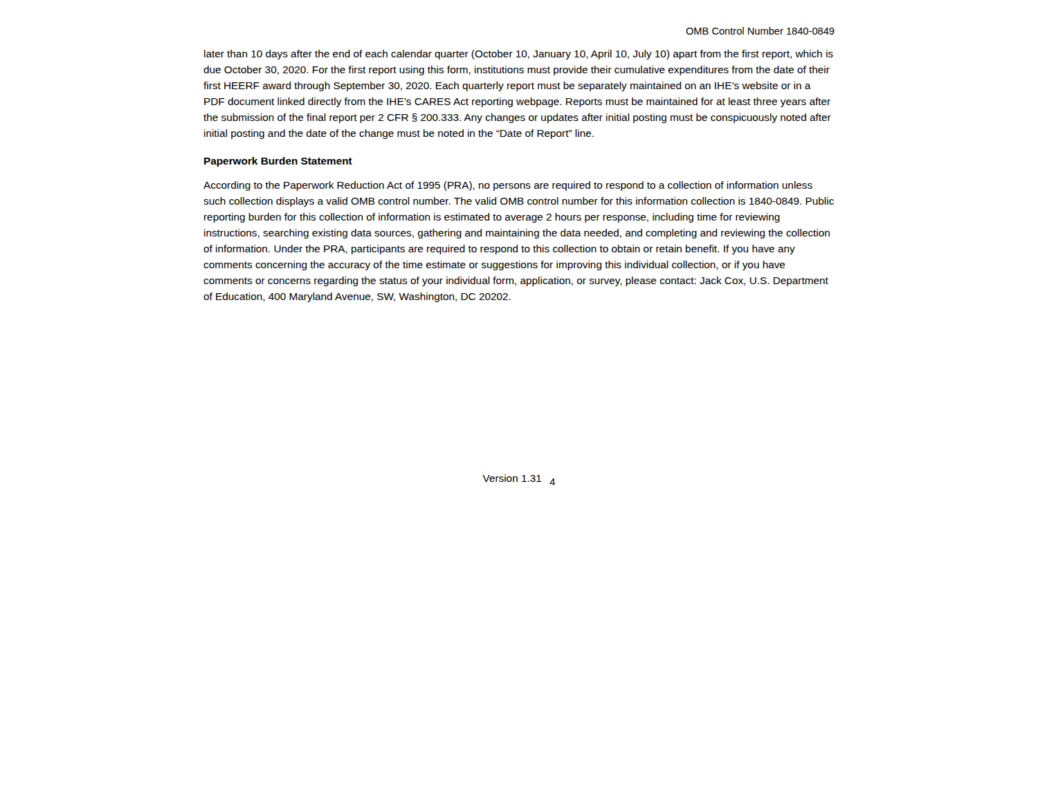OMB Control Number 1840-0849
later than 10 days after the end of each calendar quarter (October 10, January 10, April 10, July 10) apart from the first report, which is due October 30, 2020. For the first report using this form, institutions must provide their cumulative expenditures from the date of their first HEERF award through September 30, 2020. Each quarterly report must be separately maintained on an IHE’s website or in a PDF document linked directly from the IHE’s CARES Act reporting webpage. Reports must be maintained for at least three years after the submission of the final report per 2 CFR § 200.333. Any changes or updates after initial posting must be conspicuously noted after initial posting and the date of the change must be noted in the “Date of Report” line.
Paperwork Burden Statement
According to the Paperwork Reduction Act of 1995 (PRA), no persons are required to respond to a collection of information unless such collection displays a valid OMB control number. The valid OMB control number for this information collection is 1840-0849. Public reporting burden for this collection of information is estimated to average 2 hours per response, including time for reviewing instructions, searching existing data sources, gathering and maintaining the data needed, and completing and reviewing the collection of information. Under the PRA, participants are required to respond to this collection to obtain or retain benefit. If you have any comments concerning the accuracy of the time estimate or suggestions for improving this individual collection, or if you have comments or concerns regarding the status of your individual form, application, or survey, please contact: Jack Cox, U.S. Department of Education, 400 Maryland Avenue, SW, Washington, DC 20202.
Version 1.314